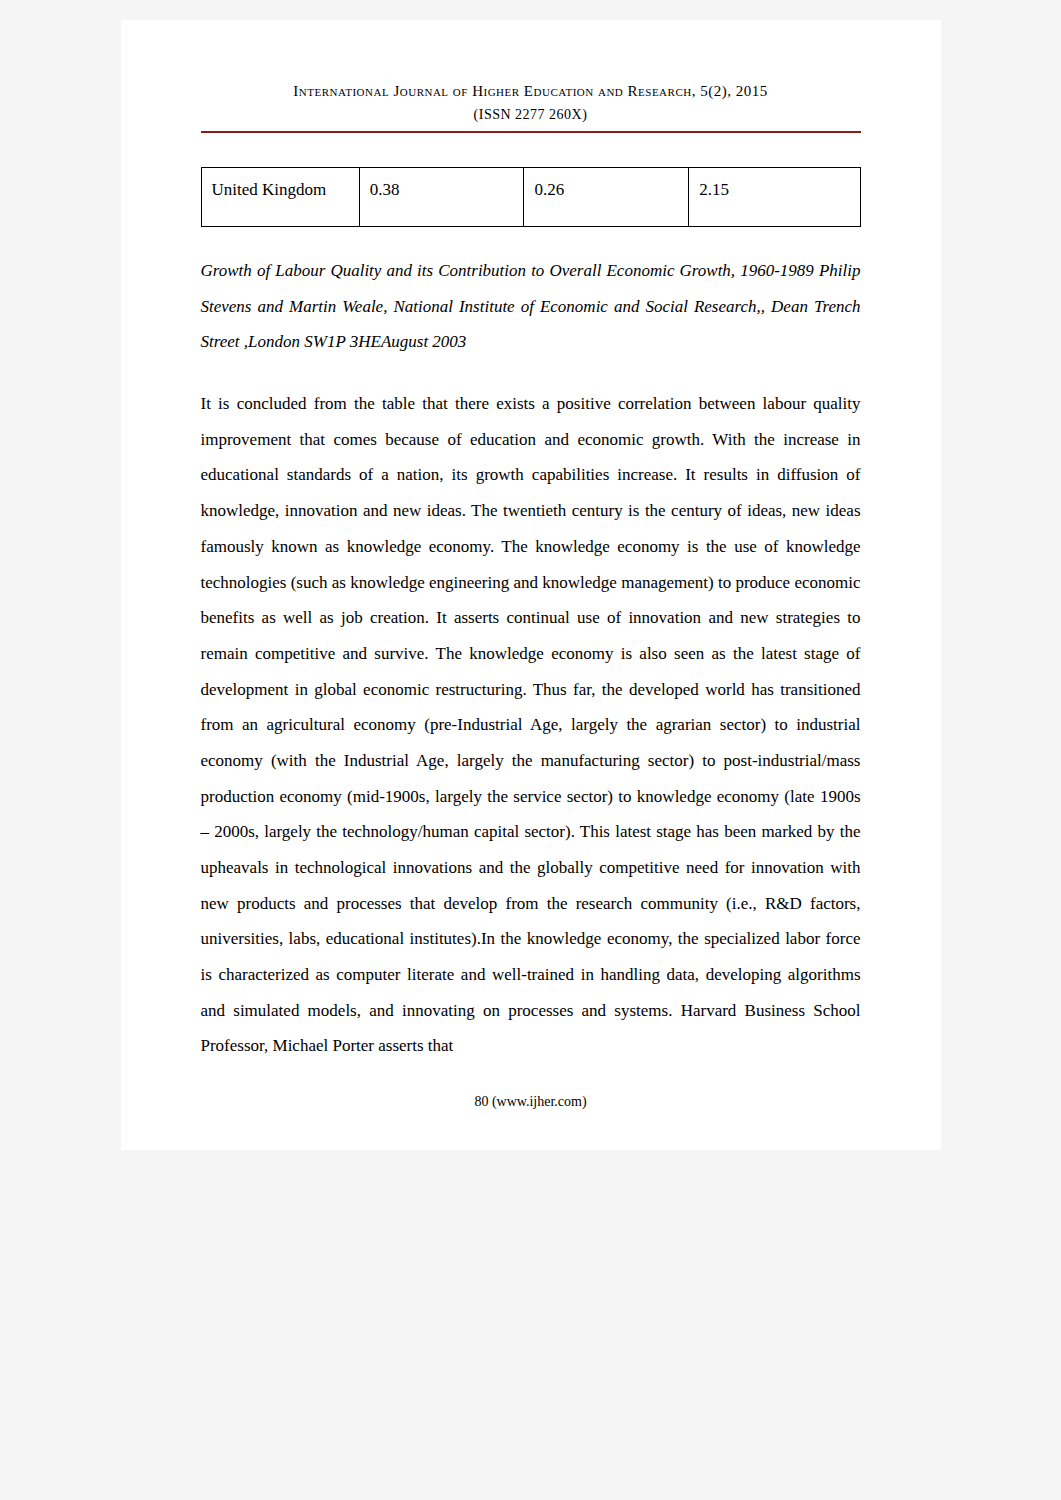International Journal of Higher Education and Research, 5(2), 2015
(ISSN 2277 260X)
| United Kingdom | 0.38 | 0.26 | 2.15 |
Growth of Labour Quality and its Contribution to Overall Economic Growth, 1960-1989 Philip Stevens and Martin Weale, National Institute of Economic and Social Research,, Dean Trench Street ,London SW1P 3HEAugust 2003
It is concluded from the table that there exists a positive correlation between labour quality improvement that comes because of education and economic growth. With the increase in educational standards of a nation, its growth capabilities increase. It results in diffusion of knowledge, innovation and new ideas. The twentieth century is the century of ideas, new ideas famously known as knowledge economy. The knowledge economy is the use of knowledge technologies (such as knowledge engineering and knowledge management) to produce economic benefits as well as job creation. It asserts continual use of innovation and new strategies to remain competitive and survive. The knowledge economy is also seen as the latest stage of development in global economic restructuring. Thus far, the developed world has transitioned from an agricultural economy (pre-Industrial Age, largely the agrarian sector) to industrial economy (with the Industrial Age, largely the manufacturing sector) to post-industrial/mass production economy (mid-1900s, largely the service sector) to knowledge economy (late 1900s – 2000s, largely the technology/human capital sector). This latest stage has been marked by the upheavals in technological innovations and the globally competitive need for innovation with new products and processes that develop from the research community (i.e., R&D factors, universities, labs, educational institutes).In the knowledge economy, the specialized labor force is characterized as computer literate and well-trained in handling data, developing algorithms and simulated models, and innovating on processes and systems. Harvard Business School Professor, Michael Porter asserts that
80 (www.ijher.com)